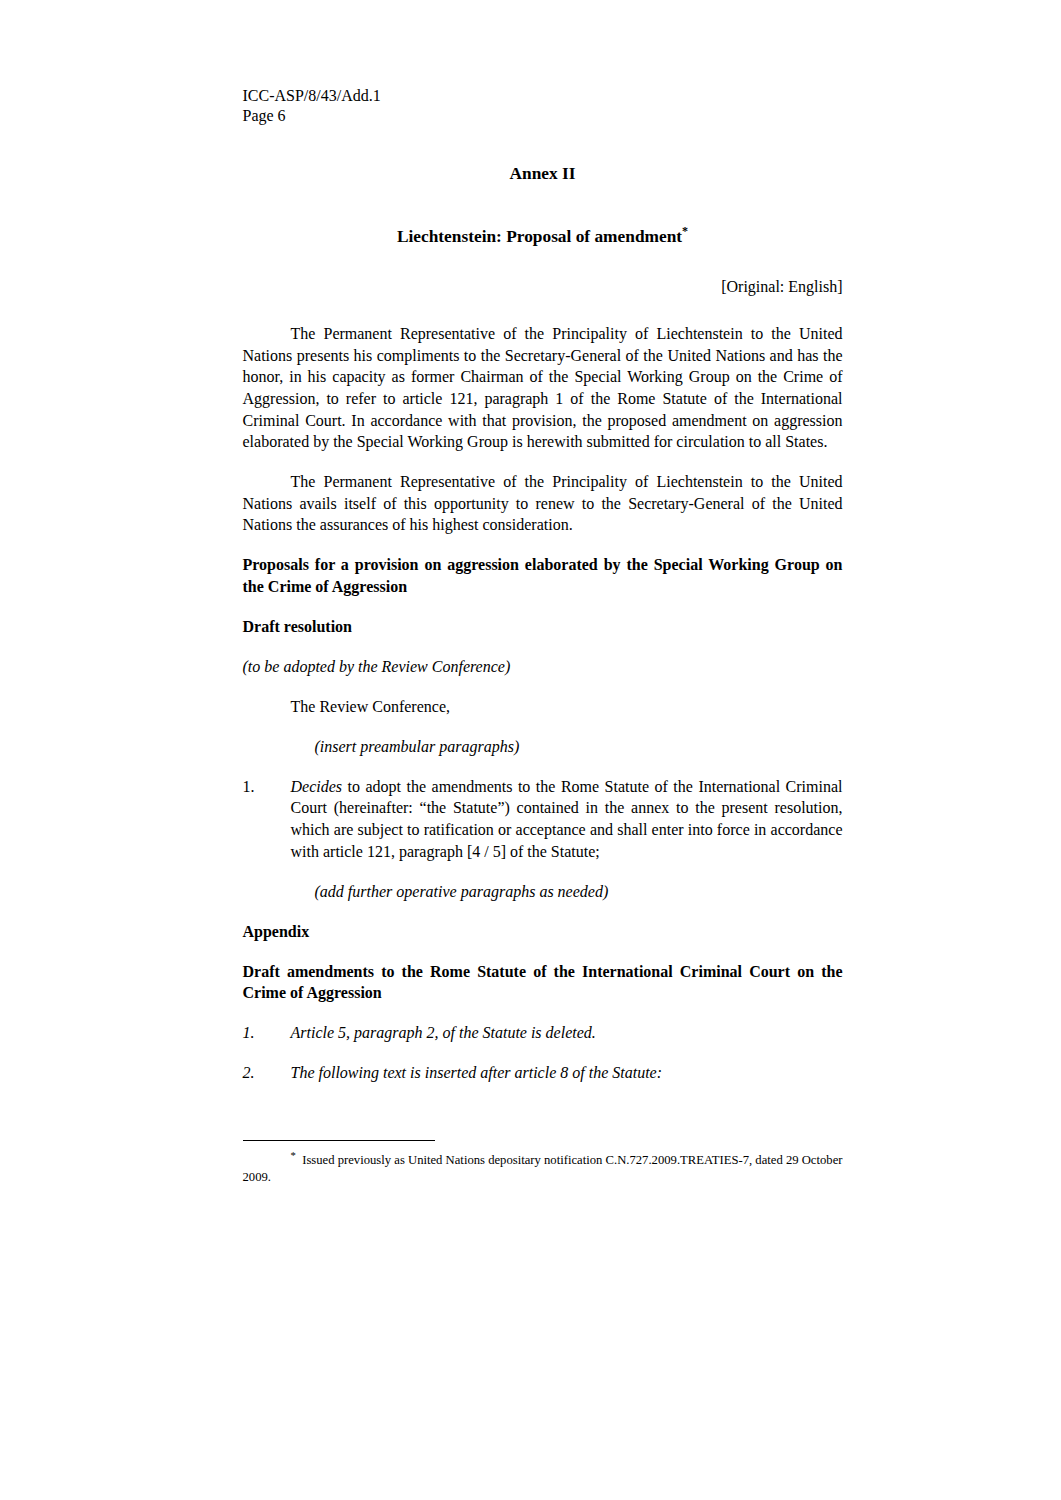ICC-ASP/8/43/Add.1
Page 6
Annex II
Liechtenstein: Proposal of amendment*
[Original: English]
The Permanent Representative of the Principality of Liechtenstein to the United Nations presents his compliments to the Secretary-General of the United Nations and has the honor, in his capacity as former Chairman of the Special Working Group on the Crime of Aggression, to refer to article 121, paragraph 1 of the Rome Statute of the International Criminal Court. In accordance with that provision, the proposed amendment on aggression elaborated by the Special Working Group is herewith submitted for circulation to all States.
The Permanent Representative of the Principality of Liechtenstein to the United Nations avails itself of this opportunity to renew to the Secretary-General of the United Nations the assurances of his highest consideration.
Proposals for a provision on aggression elaborated by the Special Working Group on the Crime of Aggression
Draft resolution
(to be adopted by the Review Conference)
The Review Conference,
(insert preambular paragraphs)
1. Decides to adopt the amendments to the Rome Statute of the International Criminal Court (hereinafter: “the Statute”) contained in the annex to the present resolution, which are subject to ratification or acceptance and shall enter into force in accordance with article 121, paragraph [4 / 5] of the Statute;
(add further operative paragraphs as needed)
Appendix
Draft amendments to the Rome Statute of the International Criminal Court on the Crime of Aggression
1. Article 5, paragraph 2, of the Statute is deleted.
2. The following text is inserted after article 8 of the Statute:
* Issued previously as United Nations depositary notification C.N.727.2009.TREATIES-7, dated 29 October 2009.